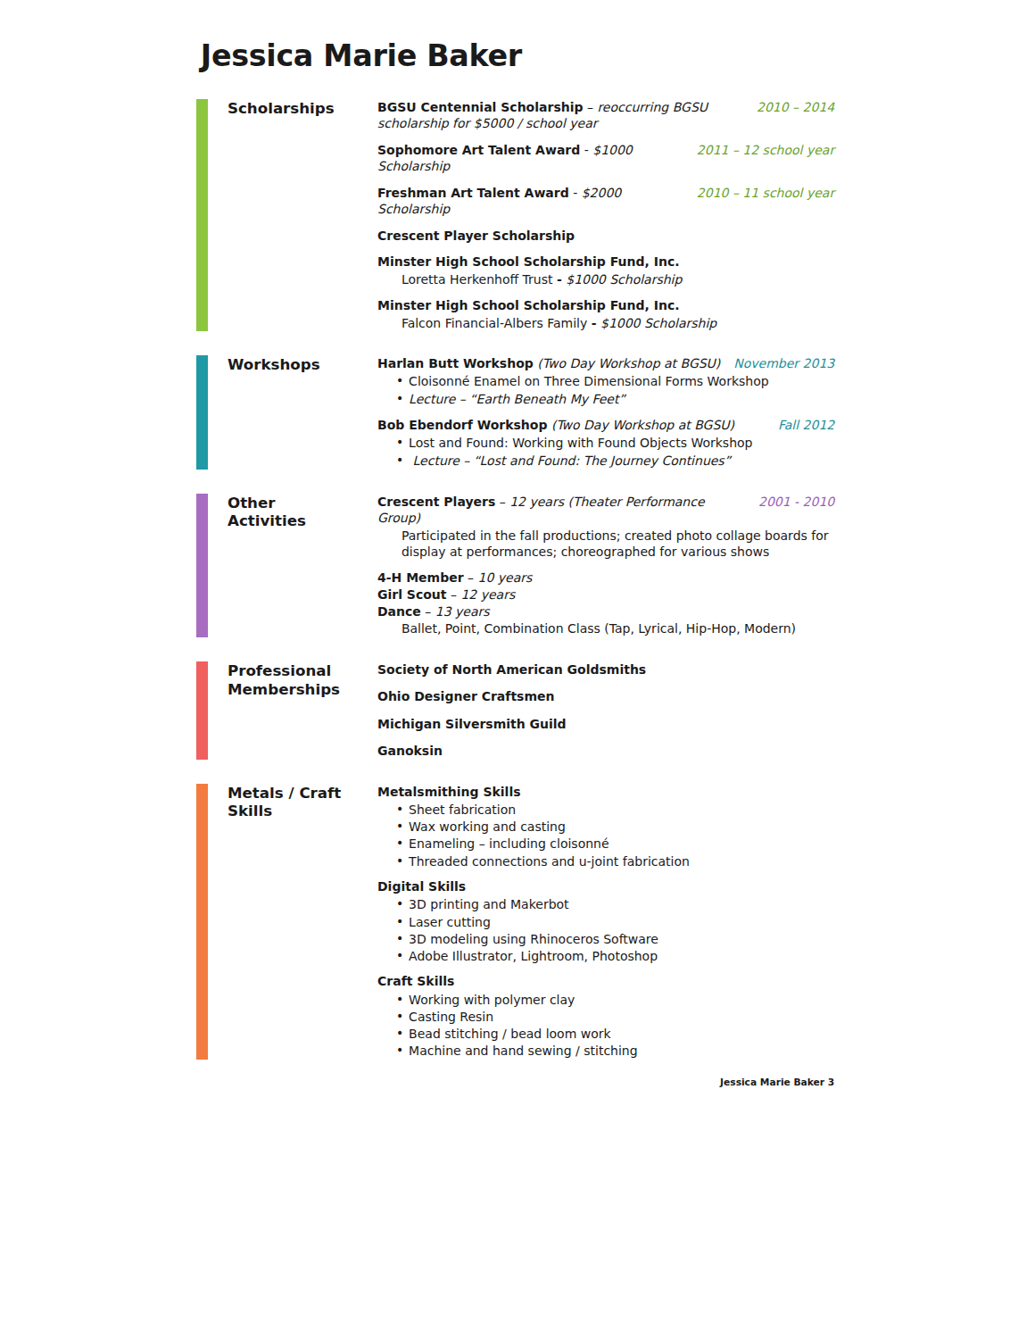Jessica Marie Baker
Scholarships
BGSU Centennial Scholarship – reoccurring BGSU scholarship for $5000 / school year
2010 – 2014
Sophomore Art Talent Award - $1000 Scholarship
2011 – 12 school year
Freshman Art Talent Award - $2000 Scholarship
2010 – 11 school year
Crescent Player Scholarship
Minster High School Scholarship Fund, Inc.
Loretta Herkenhoff Trust - $1000 Scholarship
Minster High School Scholarship Fund, Inc.
Falcon Financial-Albers Family - $1000 Scholarship
Workshops
Harlan Butt Workshop (Two Day Workshop at BGSU)
November 2013
Cloisonné Enamel on Three Dimensional Forms Workshop
Lecture – “Earth Beneath My Feet”
Bob Ebendorf Workshop (Two Day Workshop at BGSU)
Fall 2012
Lost and Found: Working with Found Objects Workshop
Lecture – “Lost and Found: The Journey Continues”
Other
Activities
Crescent Players – 12 years (Theater Performance Group)
2001 - 2010
Participated in the fall productions; created photo collage boards for display at performances; choreographed for various shows
4-H Member – 10 years
Girl Scout – 12 years
Dance – 13 years
Ballet, Point, Combination Class (Tap, Lyrical, Hip-Hop, Modern)
Professional
Memberships
Society of North American Goldsmiths
Ohio Designer Craftsmen
Michigan Silversmith Guild
Ganoksin
Metals / Craft
Skills
Metalsmithing Skills
Sheet fabrication
Wax working and casting
Enameling – including cloisonné
Threaded connections and u-joint fabrication
Digital Skills
3D printing and Makerbot
Laser cutting
3D modeling using Rhinoceros Software
Adobe Illustrator, Lightroom, Photoshop
Craft Skills
Working with polymer clay
Casting Resin
Bead stitching / bead loom work
Machine and hand sewing / stitching
Jessica Marie Baker 3